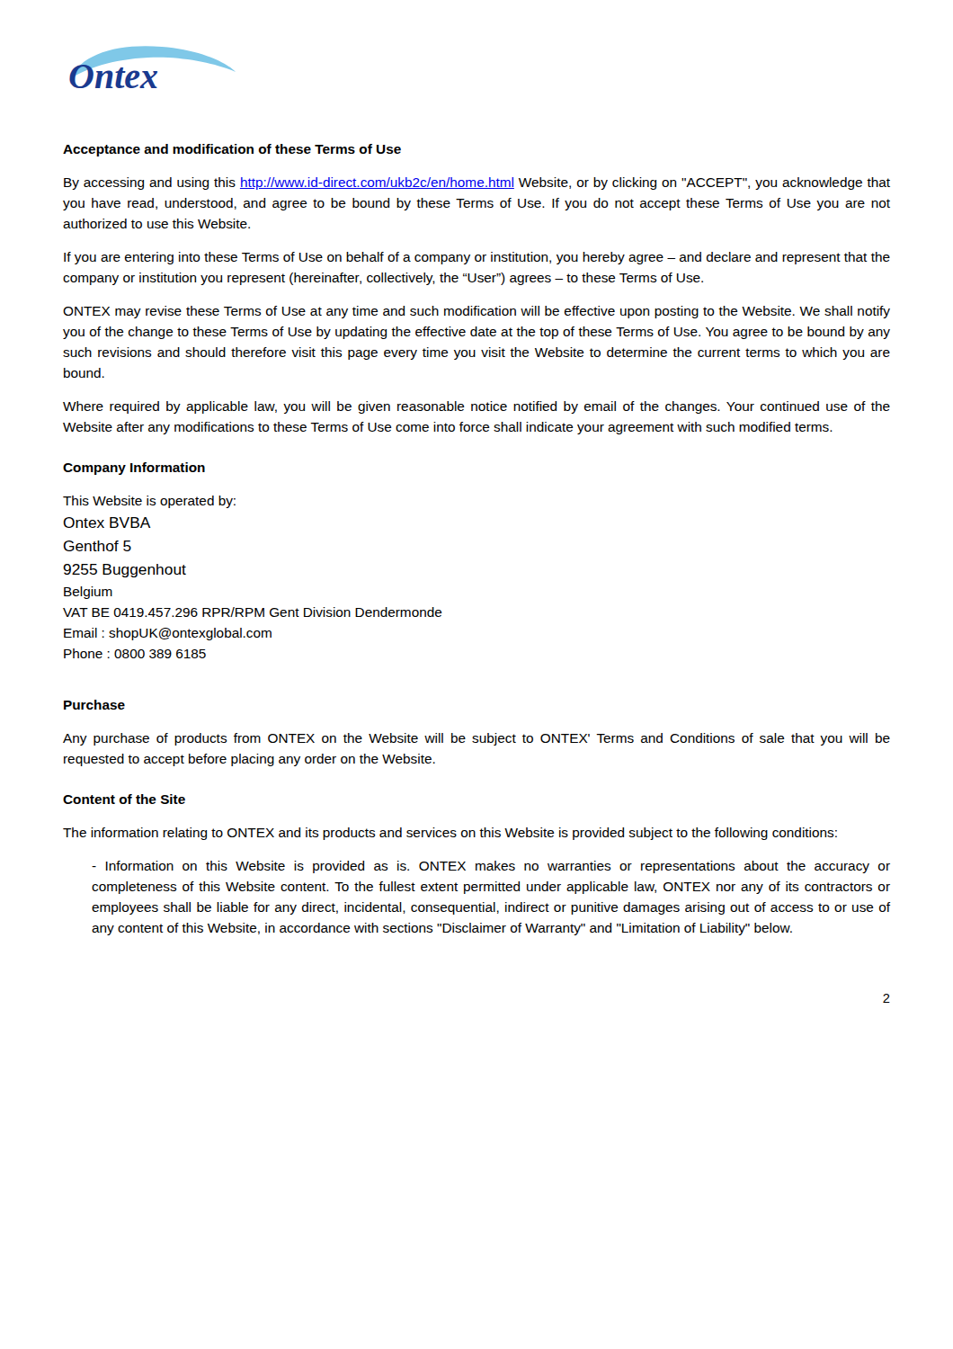Ontex
Acceptance and modification of these Terms of Use
By accessing and using this http://www.id-direct.com/ukb2c/en/home.html Website, or by clicking on "ACCEPT", you acknowledge that you have read, understood, and agree to be bound by these Terms of Use. If you do not accept these Terms of Use you are not authorized to use this Website.
If you are entering into these Terms of Use on behalf of a company or institution, you hereby agree – and declare and represent that the company or institution you represent (hereinafter, collectively, the “User”) agrees – to these Terms of Use.
ONTEX may revise these Terms of Use at any time and such modification will be effective upon posting to the Website. We shall notify you of the change to these Terms of Use by updating the effective date at the top of these Terms of Use. You agree to be bound by any such revisions and should therefore visit this page every time you visit the Website to determine the current terms to which you are bound.
Where required by applicable law, you will be given reasonable notice notified by email of the changes. Your continued use of the Website after any modifications to these Terms of Use come into force shall indicate your agreement with such modified terms.
Company Information
This Website is operated by:
Ontex BVBA
Genthof 5
9255 Buggenhout
Belgium
VAT BE 0419.457.296 RPR/RPM Gent Division Dendermonde
Email : shopUK@ontexglobal.com
Phone : 0800 389 6185
Purchase
Any purchase of products from ONTEX on the Website will be subject to ONTEX' Terms and Conditions of sale that you will be requested to accept before placing any order on the Website.
Content of the Site
The information relating to ONTEX and its products and services on this Website is provided subject to the following conditions:
- Information on this Website is provided as is. ONTEX makes no warranties or representations about the accuracy or completeness of this Website content. To the fullest extent permitted under applicable law, ONTEX nor any of its contractors or employees shall be liable for any direct, incidental, consequential, indirect or punitive damages arising out of access to or use of any content of this Website, in accordance with sections "Disclaimer of Warranty" and "Limitation of Liability" below.
2